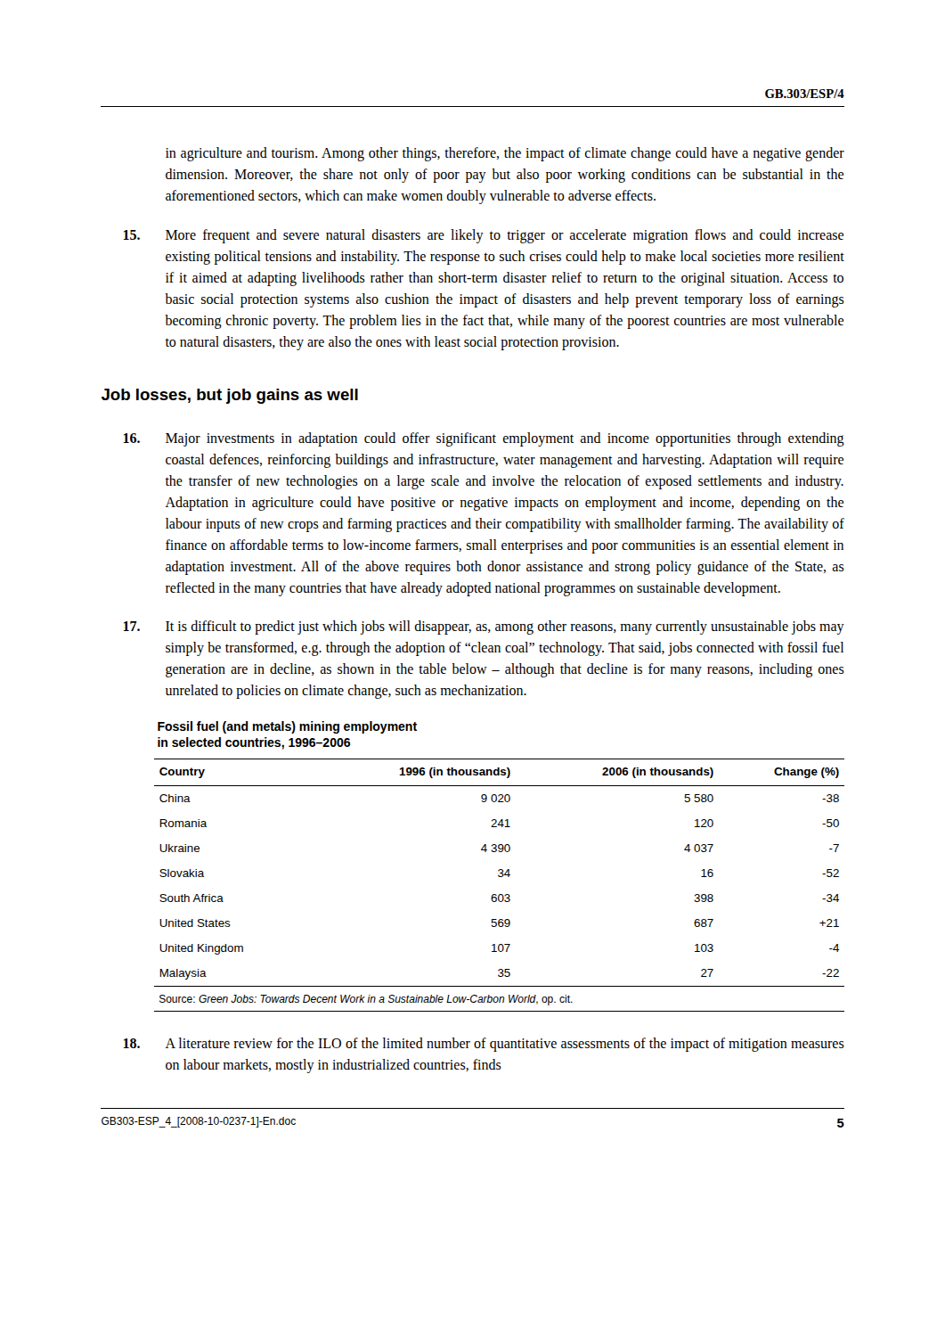GB.303/ESP/4
in agriculture and tourism. Among other things, therefore, the impact of climate change could have a negative gender dimension. Moreover, the share not only of poor pay but also poor working conditions can be substantial in the aforementioned sectors, which can make women doubly vulnerable to adverse effects.
15. More frequent and severe natural disasters are likely to trigger or accelerate migration flows and could increase existing political tensions and instability. The response to such crises could help to make local societies more resilient if it aimed at adapting livelihoods rather than short-term disaster relief to return to the original situation. Access to basic social protection systems also cushion the impact of disasters and help prevent temporary loss of earnings becoming chronic poverty. The problem lies in the fact that, while many of the poorest countries are most vulnerable to natural disasters, they are also the ones with least social protection provision.
Job losses, but job gains as well
16. Major investments in adaptation could offer significant employment and income opportunities through extending coastal defences, reinforcing buildings and infrastructure, water management and harvesting. Adaptation will require the transfer of new technologies on a large scale and involve the relocation of exposed settlements and industry. Adaptation in agriculture could have positive or negative impacts on employment and income, depending on the labour inputs of new crops and farming practices and their compatibility with smallholder farming. The availability of finance on affordable terms to low-income farmers, small enterprises and poor communities is an essential element in adaptation investment. All of the above requires both donor assistance and strong policy guidance of the State, as reflected in the many countries that have already adopted national programmes on sustainable development.
17. It is difficult to predict just which jobs will disappear, as, among other reasons, many currently unsustainable jobs may simply be transformed, e.g. through the adoption of “clean coal” technology. That said, jobs connected with fossil fuel generation are in decline, as shown in the table below – although that decline is for many reasons, including ones unrelated to policies on climate change, such as mechanization.
Fossil fuel (and metals) mining employment
in selected countries, 1996–2006
| Country | 1996 (in thousands) | 2006 (in thousands) | Change (%) |
| --- | --- | --- | --- |
| China | 9 020 | 5 580 | -38 |
| Romania | 241 | 120 | -50 |
| Ukraine | 4 390 | 4 037 | -7 |
| Slovakia | 34 | 16 | -52 |
| South Africa | 603 | 398 | -34 |
| United States | 569 | 687 | +21 |
| United Kingdom | 107 | 103 | -4 |
| Malaysia | 35 | 27 | -22 |
| Source: Green Jobs: Towards Decent Work in a Sustainable Low-Carbon World , op. cit. |
18. A literature review for the ILO of the limited number of quantitative assessments of the impact of mitigation measures on labour markets, mostly in industrialized countries, finds
GB303-ESP_4_[2008-10-0237-1]-En.doc 5